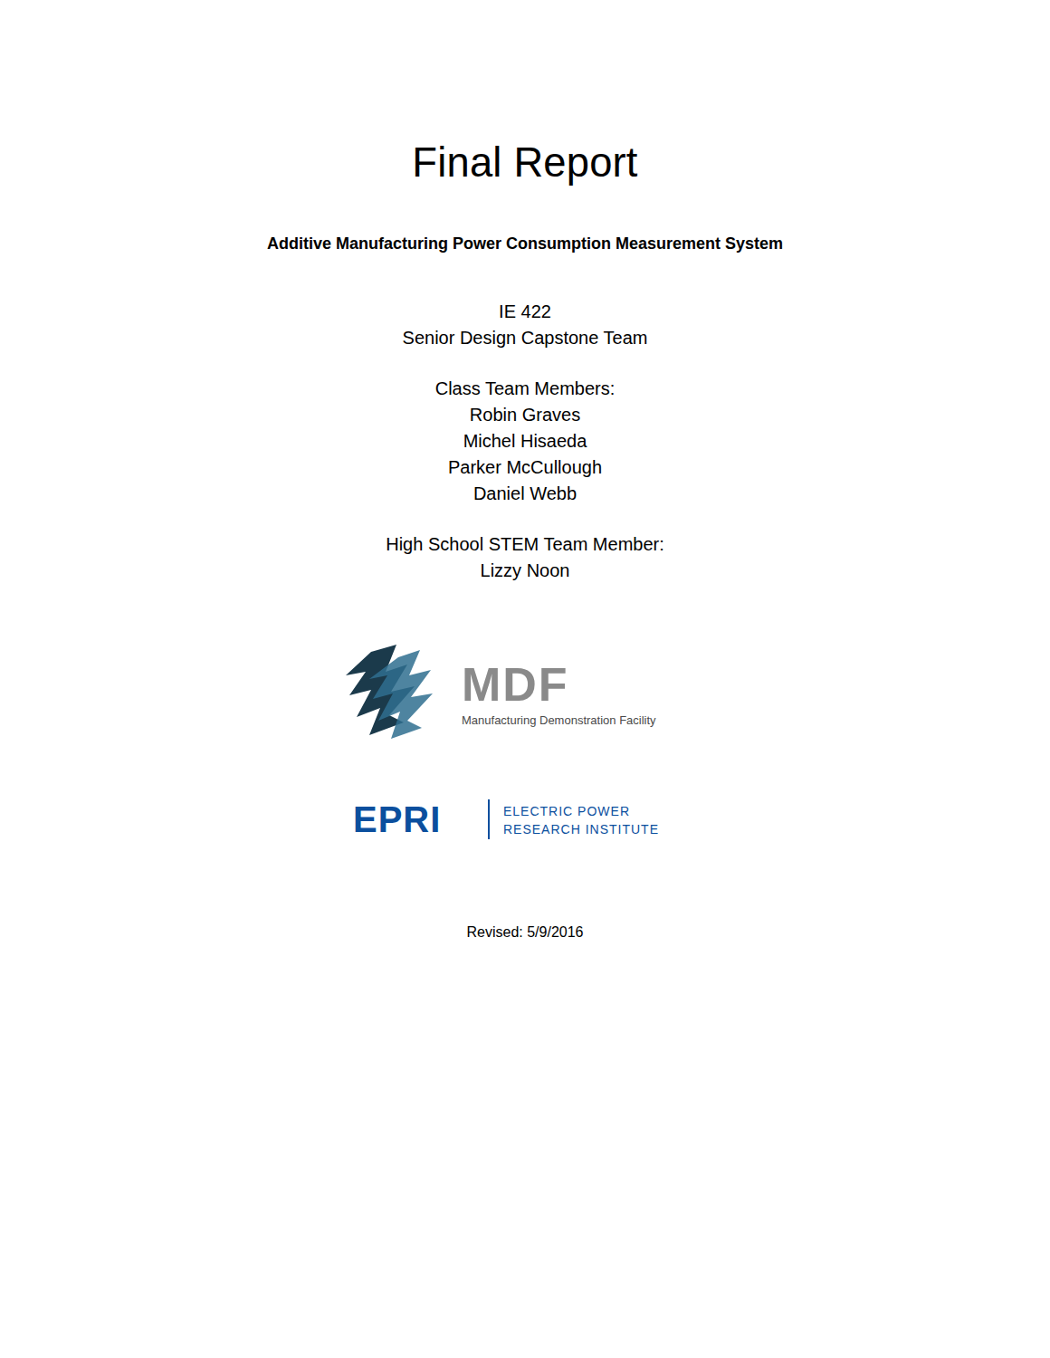Final Report
Additive Manufacturing Power Consumption Measurement System
IE 422
Senior Design Capstone Team
Class Team Members:
Robin Graves
Michel Hisaeda
Parker McCullough
Daniel Webb
High School STEM Team Member:
Lizzy Noon
MDF Manufacturing Demonstration Facility
EPRI ELECTRIC POWER RESEARCH INSTITUTE
Revised: 5/9/2016